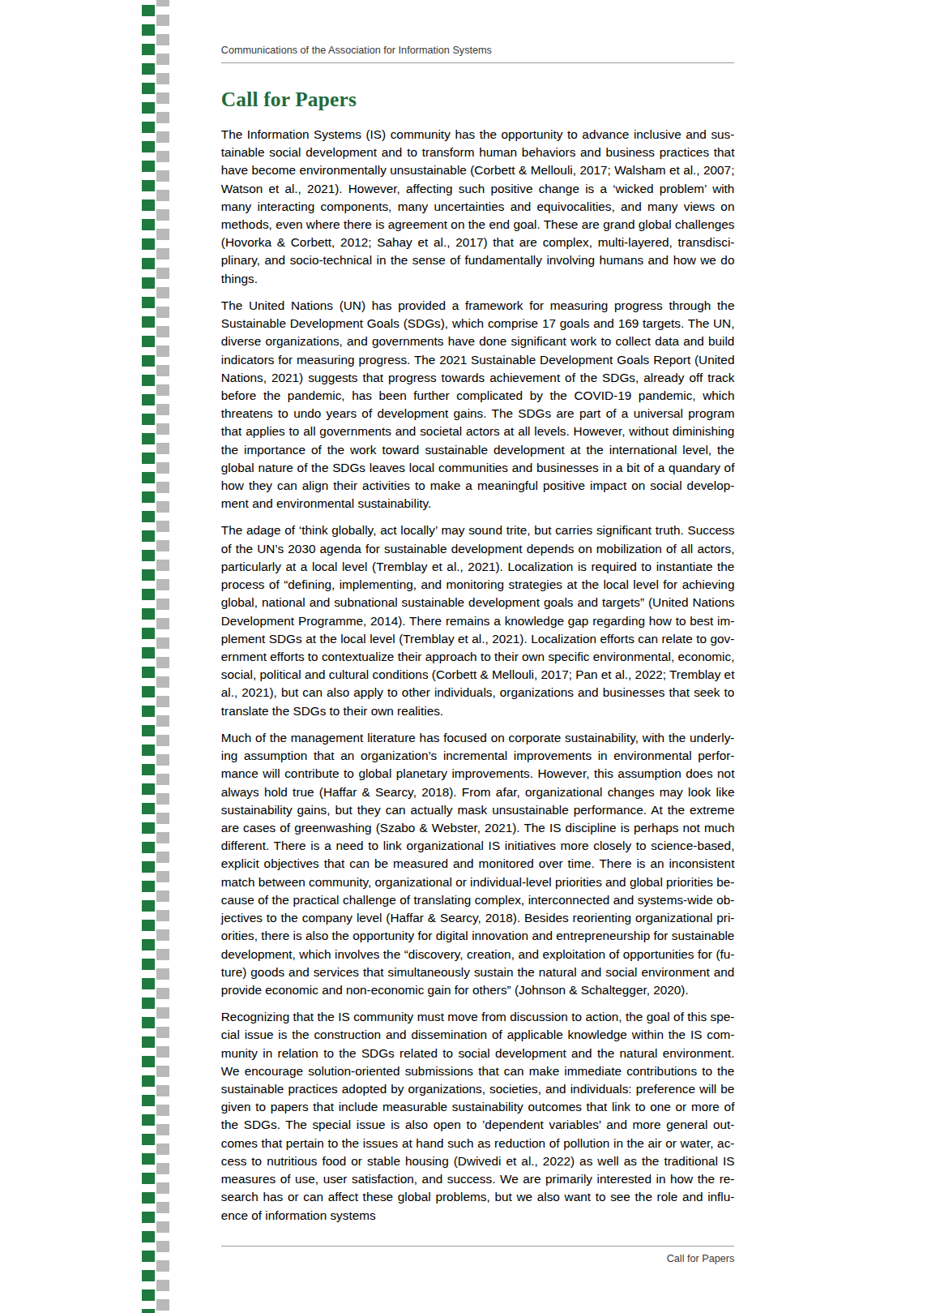Communications of the Association for Information Systems
Call for Papers
The Information Systems (IS) community has the opportunity to advance inclusive and sustainable social development and to transform human behaviors and business practices that have become environmentally unsustainable (Corbett & Mellouli, 2017; Walsham et al., 2007; Watson et al., 2021). However, affecting such positive change is a ‘wicked problem’ with many interacting components, many uncertainties and equivocalities, and many views on methods, even where there is agreement on the end goal. These are grand global challenges (Hovorka & Corbett, 2012; Sahay et al., 2017) that are complex, multi-layered, transdisciplinary, and socio-technical in the sense of fundamentally involving humans and how we do things.
The United Nations (UN) has provided a framework for measuring progress through the Sustainable Development Goals (SDGs), which comprise 17 goals and 169 targets. The UN, diverse organizations, and governments have done significant work to collect data and build indicators for measuring progress. The 2021 Sustainable Development Goals Report (United Nations, 2021) suggests that progress towards achievement of the SDGs, already off track before the pandemic, has been further complicated by the COVID-19 pandemic, which threatens to undo years of development gains. The SDGs are part of a universal program that applies to all governments and societal actors at all levels. However, without diminishing the importance of the work toward sustainable development at the international level, the global nature of the SDGs leaves local communities and businesses in a bit of a quandary of how they can align their activities to make a meaningful positive impact on social development and environmental sustainability.
The adage of ‘think globally, act locally’ may sound trite, but carries significant truth. Success of the UN’s 2030 agenda for sustainable development depends on mobilization of all actors, particularly at a local level (Tremblay et al., 2021). Localization is required to instantiate the process of “defining, implementing, and monitoring strategies at the local level for achieving global, national and subnational sustainable development goals and targets” (United Nations Development Programme, 2014). There remains a knowledge gap regarding how to best implement SDGs at the local level (Tremblay et al., 2021). Localization efforts can relate to government efforts to contextualize their approach to their own specific environmental, economic, social, political and cultural conditions (Corbett & Mellouli, 2017; Pan et al., 2022; Tremblay et al., 2021), but can also apply to other individuals, organizations and businesses that seek to translate the SDGs to their own realities.
Much of the management literature has focused on corporate sustainability, with the underlying assumption that an organization’s incremental improvements in environmental performance will contribute to global planetary improvements. However, this assumption does not always hold true (Haffar & Searcy, 2018). From afar, organizational changes may look like sustainability gains, but they can actually mask unsustainable performance. At the extreme are cases of greenwashing (Szabo & Webster, 2021). The IS discipline is perhaps not much different. There is a need to link organizational IS initiatives more closely to science-based, explicit objectives that can be measured and monitored over time. There is an inconsistent match between community, organizational or individual-level priorities and global priorities because of the practical challenge of translating complex, interconnected and systems-wide objectives to the company level (Haffar & Searcy, 2018). Besides reorienting organizational priorities, there is also the opportunity for digital innovation and entrepreneurship for sustainable development, which involves the “discovery, creation, and exploitation of opportunities for (future) goods and services that simultaneously sustain the natural and social environment and provide economic and non-economic gain for others” (Johnson & Schaltegger, 2020).
Recognizing that the IS community must move from discussion to action, the goal of this special issue is the construction and dissemination of applicable knowledge within the IS community in relation to the SDGs related to social development and the natural environment. We encourage solution-oriented submissions that can make immediate contributions to the sustainable practices adopted by organizations, societies, and individuals: preference will be given to papers that include measurable sustainability outcomes that link to one or more of the SDGs. The special issue is also open to ’dependent variables’ and more general outcomes that pertain to the issues at hand such as reduction of pollution in the air or water, access to nutritious food or stable housing (Dwivedi et al., 2022) as well as the traditional IS measures of use, user satisfaction, and success. We are primarily interested in how the research has or can affect these global problems, but we also want to see the role and influence of information systems
Call for Papers